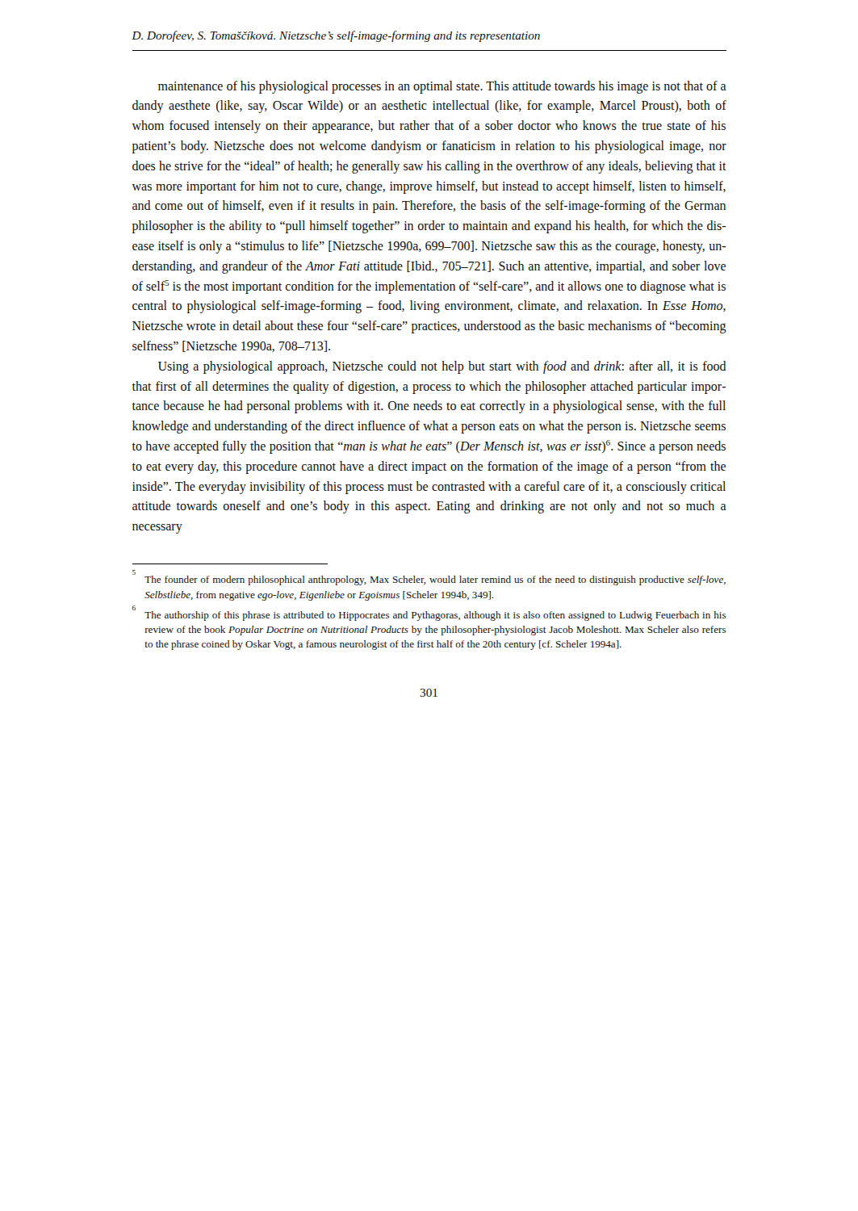D. Dorofeev, S. Tomaščíková. Nietzsche’s self-image-forming and its representation
maintenance of his physiological processes in an optimal state. This attitude towards his image is not that of a dandy aesthete (like, say, Oscar Wilde) or an aesthetic intellectual (like, for example, Marcel Proust), both of whom focused intensely on their appearance, but rather that of a sober doctor who knows the true state of his patient’s body. Nietzsche does not welcome dandyism or fanaticism in relation to his physiological image, nor does he strive for the “ideal” of health; he generally saw his calling in the overthrow of any ideals, believing that it was more important for him not to cure, change, improve himself, but instead to accept himself, listen to himself, and come out of himself, even if it results in pain. Therefore, the basis of the self-image-forming of the German philosopher is the ability to “pull himself together” in order to maintain and expand his health, for which the disease itself is only a “stimulus to life” [Nietzsche 1990a, 699–700]. Nietzsche saw this as the courage, honesty, understanding, and grandeur of the Amor Fati attitude [Ibid., 705–721]. Such an attentive, impartial, and sober love of self5 is the most important condition for the implementation of “self-care”, and it allows one to diagnose what is central to physiological self-image-forming – food, living environment, climate, and relaxation. In Esse Homo, Nietzsche wrote in detail about these four “self-care” practices, understood as the basic mechanisms of “becoming selfness” [Nietzsche 1990a, 708–713].
Using a physiological approach, Nietzsche could not help but start with food and drink: after all, it is food that first of all determines the quality of digestion, a process to which the philosopher attached particular importance because he had personal problems with it. One needs to eat correctly in a physiological sense, with the full knowledge and understanding of the direct influence of what a person eats on what the person is. Nietzsche seems to have accepted fully the position that “man is what he eats” (Der Mensch ist, was er isst)6. Since a person needs to eat every day, this procedure cannot have a direct impact on the formation of the image of a person “from the inside”. The everyday invisibility of this process must be contrasted with a careful care of it, a consciously critical attitude towards oneself and one’s body in this aspect. Eating and drinking are not only and not so much a necessary
5 The founder of modern philosophical anthropology, Max Scheler, would later remind us of the need to distinguish productive self-love, Selbstliebe, from negative ego-love, Eigenliebe or Egoismus [Scheler 1994b, 349].
6 The authorship of this phrase is attributed to Hippocrates and Pythagoras, although it is also often assigned to Ludwig Feuerbach in his review of the book Popular Doctrine on Nutritional Products by the philosopher-physiologist Jacob Moleshott. Max Scheler also refers to the phrase coined by Oskar Vogt, a famous neurologist of the first half of the 20th century [cf. Scheler 1994a].
301